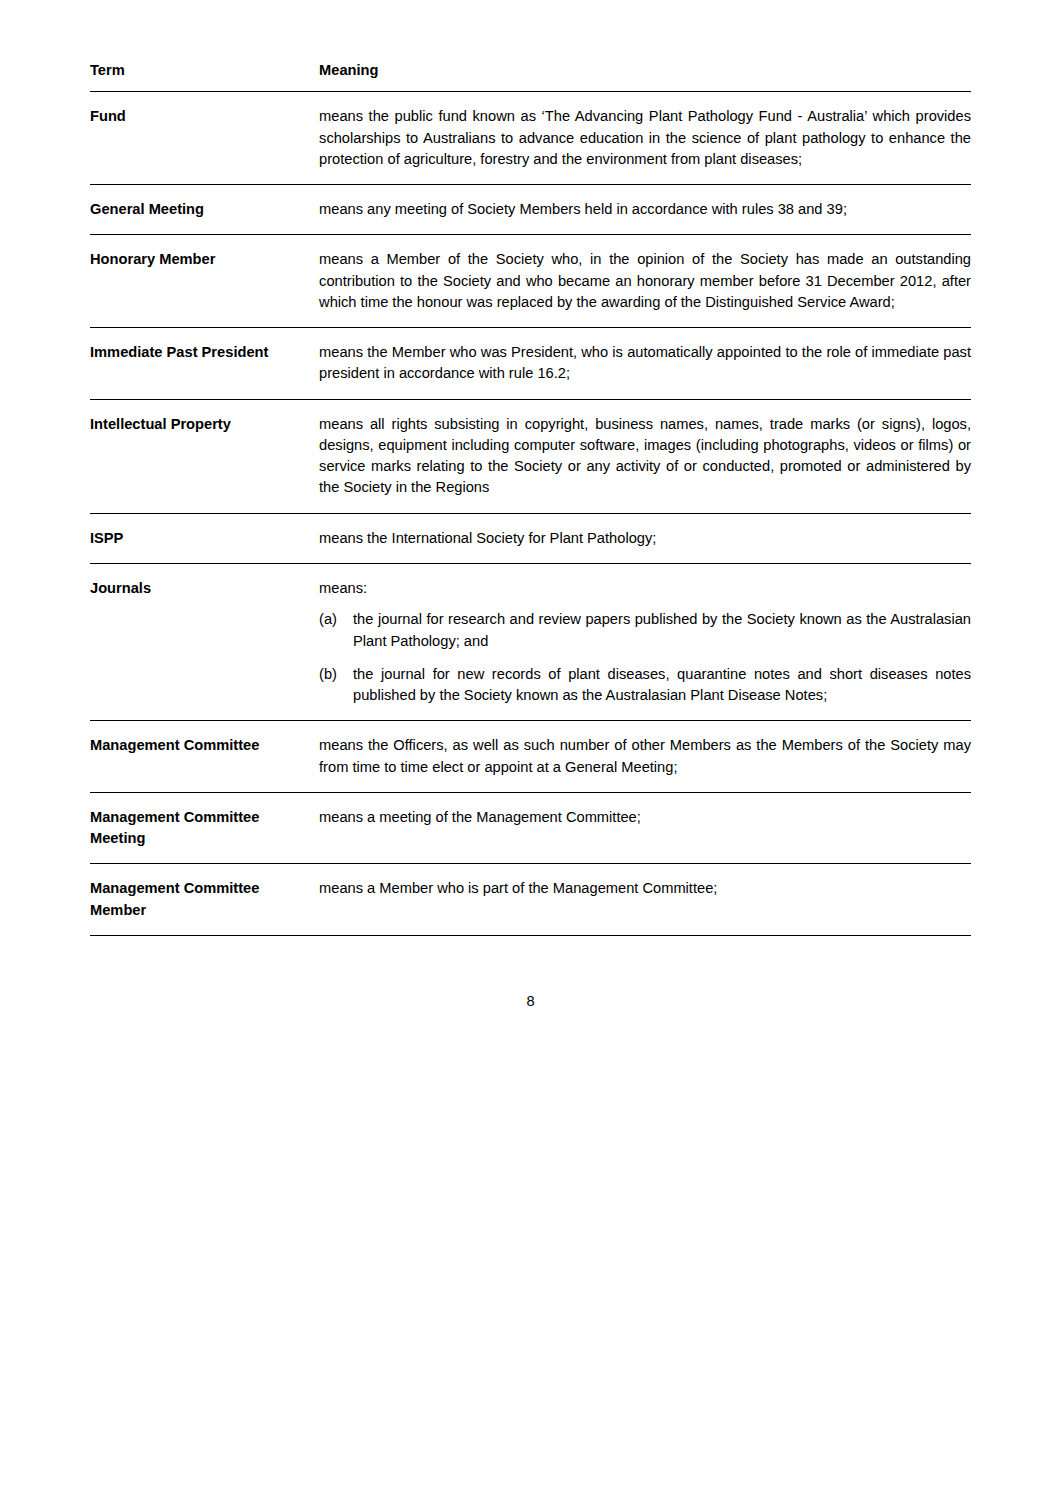| Term | Meaning |
| --- | --- |
| Fund | means the public fund known as ‘The Advancing Plant Pathology Fund - Australia’ which provides scholarships to Australians to advance education in the science of plant pathology to enhance the protection of agriculture, forestry and the environment from plant diseases; |
| General Meeting | means any meeting of Society Members held in accordance with rules 38 and 39; |
| Honorary Member | means a Member of the Society who, in the opinion of the Society has made an outstanding contribution to the Society and who became an honorary member before 31 December 2012, after which time the honour was replaced by the awarding of the Distinguished Service Award; |
| Immediate Past President | means the Member who was President, who is automatically appointed to the role of immediate past president in accordance with rule 16.2; |
| Intellectual Property | means all rights subsisting in copyright, business names, names, trade marks (or signs), logos, designs, equipment including computer software, images (including photographs, videos or films) or service marks relating to the Society or any activity of or conducted, promoted or administered by the Society in the Regions |
| ISPP | means the International Society for Plant Pathology; |
| Journals | means: (a) the journal for research and review papers published by the Society known as the Australasian Plant Pathology; and (b) the journal for new records of plant diseases, quarantine notes and short diseases notes published by the Society known as the Australasian Plant Disease Notes; |
| Management Committee | means the Officers, as well as such number of other Members as the Members of the Society may from time to time elect or appoint at a General Meeting; |
| Management Committee Meeting | means a meeting of the Management Committee; |
| Management Committee Member | means a Member who is part of the Management Committee; |
8